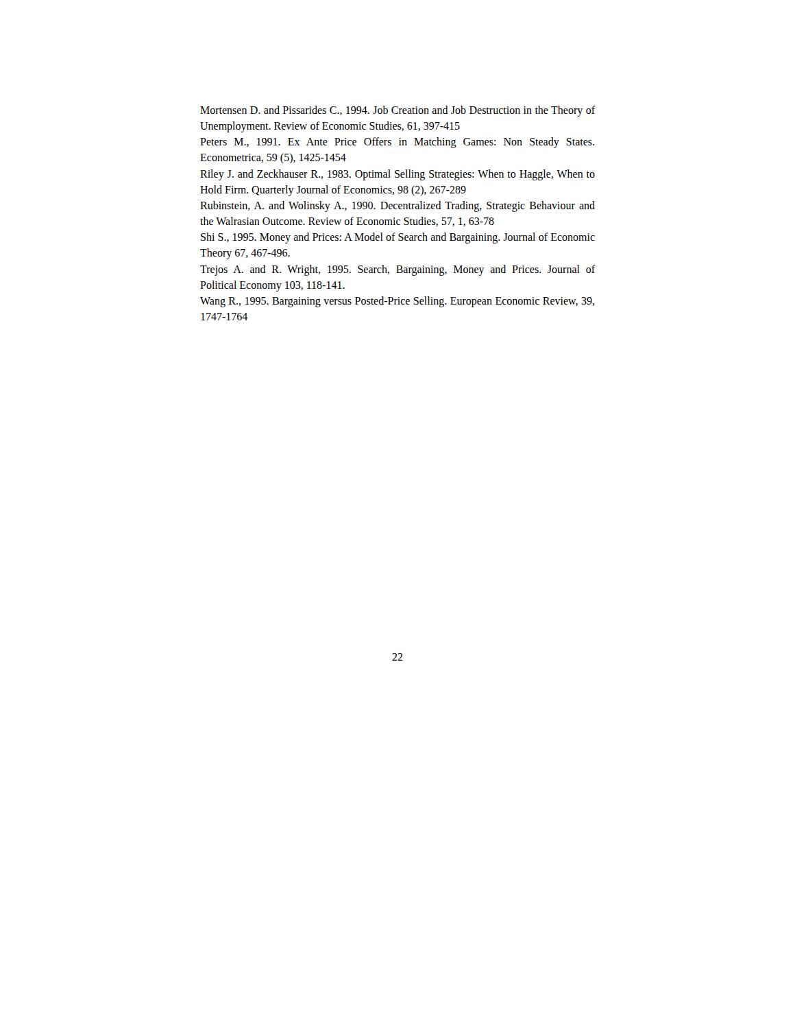Mortensen D. and Pissarides C., 1994. Job Creation and Job Destruction in the Theory of Unemployment. Review of Economic Studies, 61, 397-415
Peters M., 1991. Ex Ante Price Offers in Matching Games: Non Steady States. Econometrica, 59 (5), 1425-1454
Riley J. and Zeckhauser R., 1983. Optimal Selling Strategies: When to Haggle, When to Hold Firm. Quarterly Journal of Economics, 98 (2), 267-289
Rubinstein, A. and Wolinsky A., 1990. Decentralized Trading, Strategic Behaviour and the Walrasian Outcome. Review of Economic Studies, 57, 1, 63-78
Shi S., 1995. Money and Prices: A Model of Search and Bargaining. Journal of Economic Theory 67, 467-496.
Trejos A. and R. Wright, 1995. Search, Bargaining, Money and Prices. Journal of Political Economy 103, 118-141.
Wang R., 1995. Bargaining versus Posted-Price Selling. European Economic Review, 39, 1747-1764
22